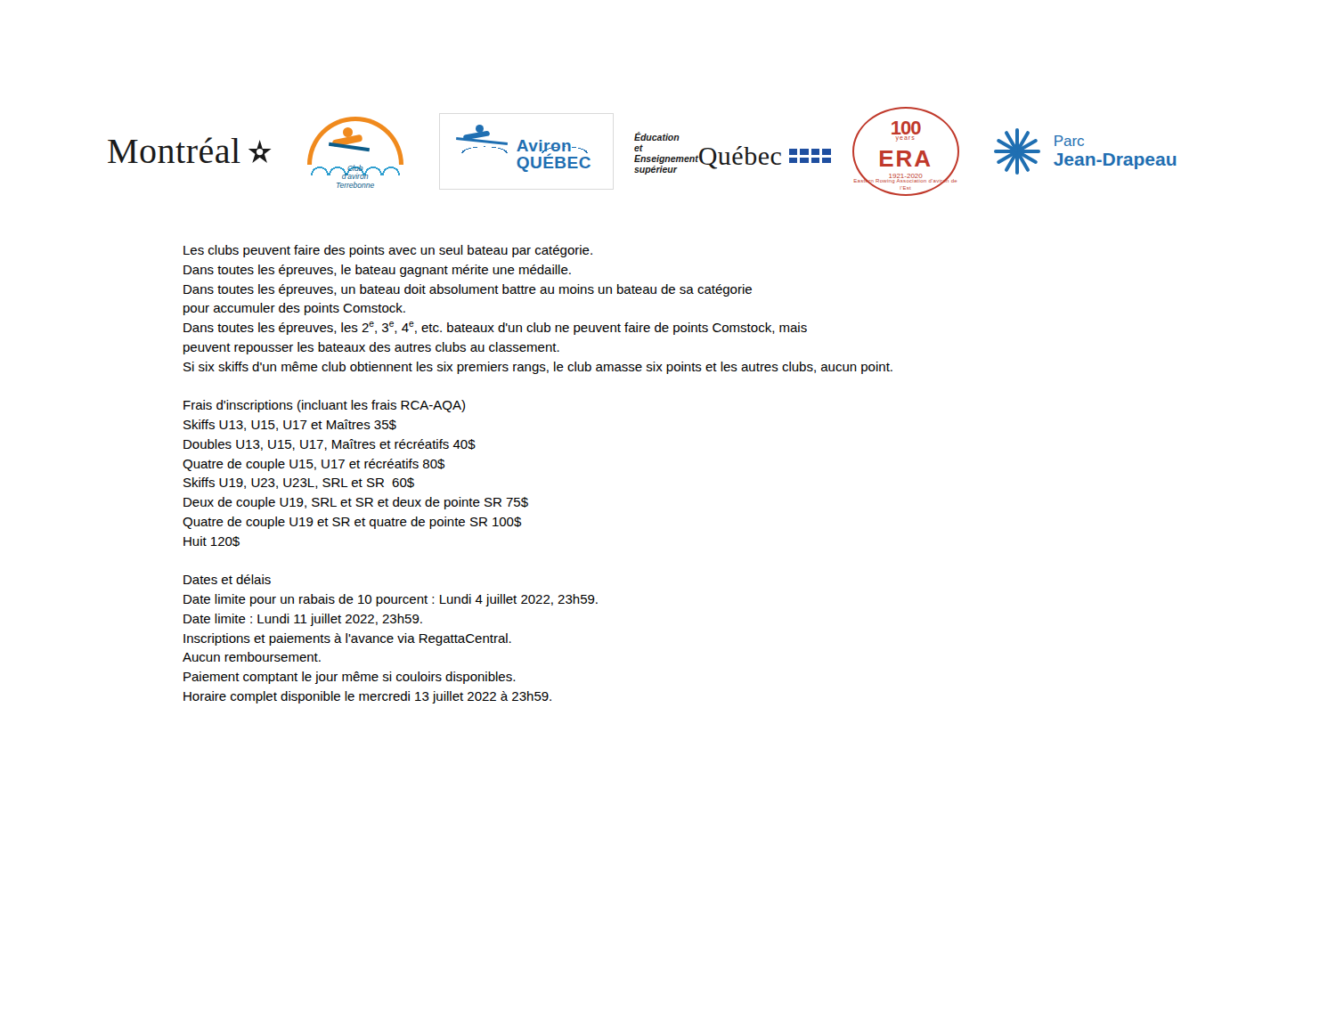Montréal
Club d'aviron Terrebonne
Aviron
QUÉBEC
Éducation
et Enseignement
supérieur
Québec
100 years ERA 1921-2020 Eastern Rowing Association d'aviron de l'Est
Parc
Jean-Drapeau
Les clubs peuvent faire des points avec un seul bateau par catégorie.
Dans toutes les épreuves, le bateau gagnant mérite une médaille.
Dans toutes les épreuves, un bateau doit absolument battre au moins un bateau de sa catégorie
pour accumuler des points Comstock.
Dans toutes les épreuves, les 2e, 3e, 4e, etc. bateaux d'un club ne peuvent faire de points Comstock, mais
peuvent repousser les bateaux des autres clubs au classement.
Si six skiffs d'un même club obtiennent les six premiers rangs, le club amasse six points et les autres clubs, aucun point.
Frais d'inscriptions (incluant les frais RCA-AQA)
Skiffs U13, U15, U17 et Maîtres 35$
Doubles U13, U15, U17, Maîtres et récréatifs 40$
Quatre de couple U15, U17 et récréatifs 80$
Skiffs U19, U23, U23L, SRL et SR 60$
Deux de couple U19, SRL et SR et deux de pointe SR 75$
Quatre de couple U19 et SR et quatre de pointe SR 100$
Huit 120$
Dates et délais
Date limite pour un rabais de 10 pourcent : Lundi 4 juillet 2022, 23h59.
Date limite : Lundi 11 juillet 2022, 23h59.
Inscriptions et paiements à l'avance via RegattaCentral.
Aucun remboursement.
Paiement comptant le jour même si couloirs disponibles.
Horaire complet disponible le mercredi 13 juillet 2022 à 23h59.